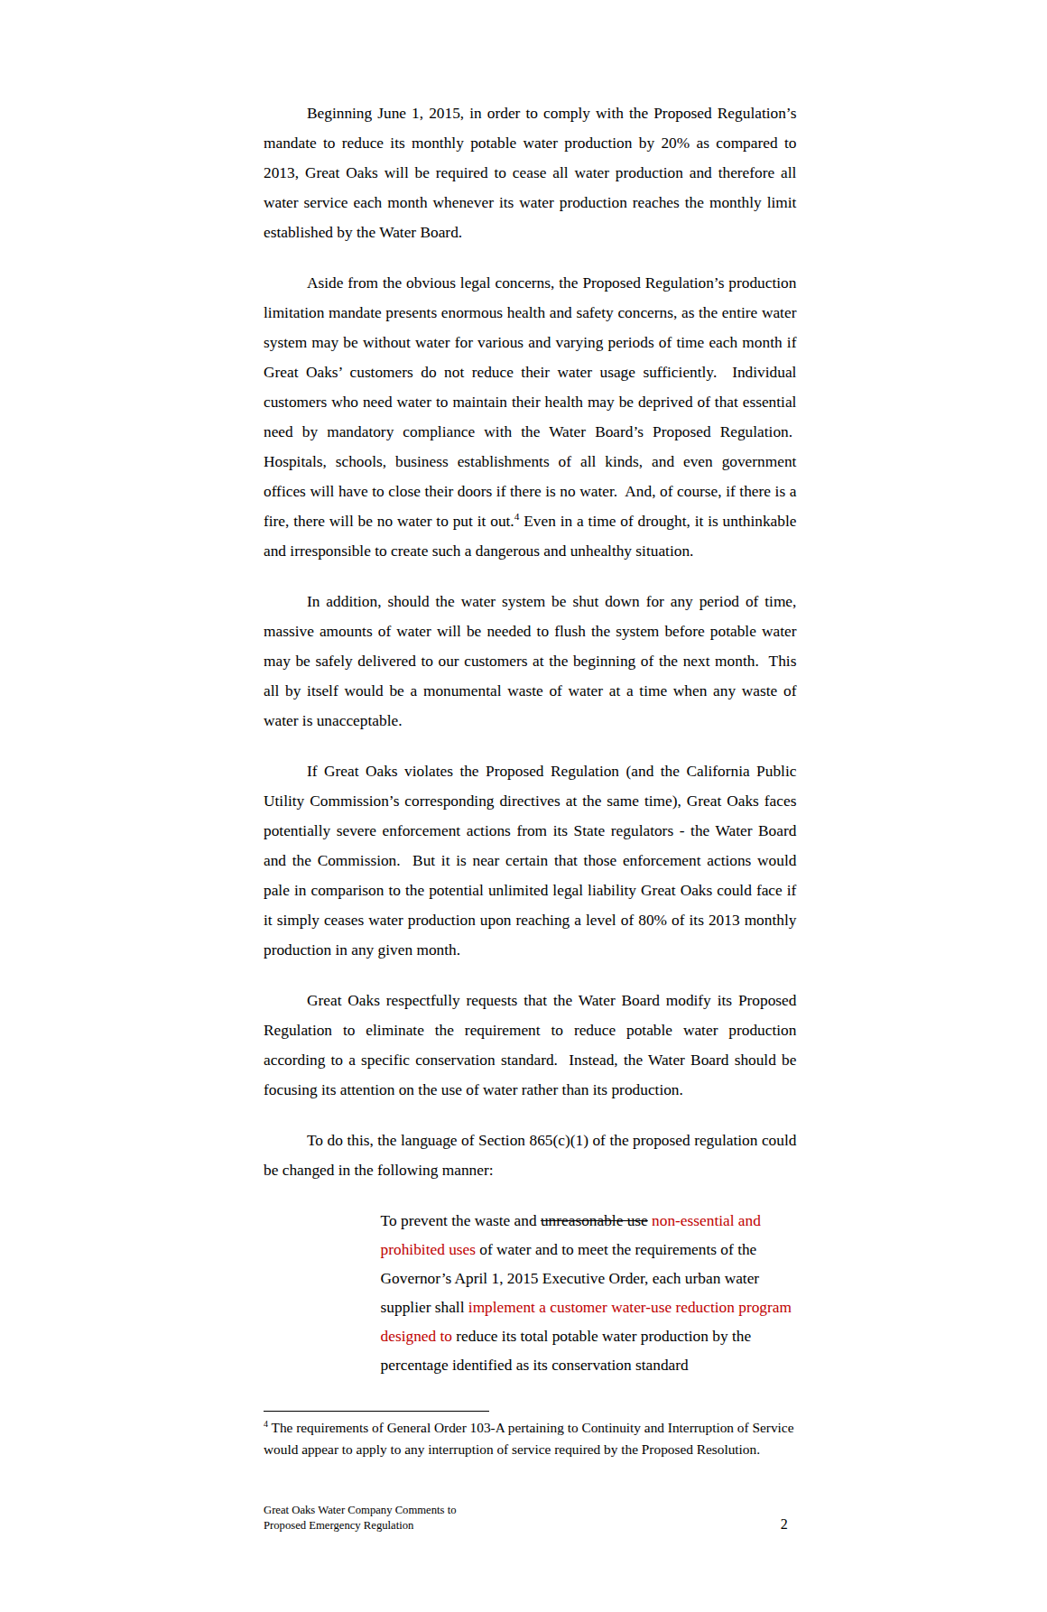Beginning June 1, 2015, in order to comply with the Proposed Regulation’s mandate to reduce its monthly potable water production by 20% as compared to 2013, Great Oaks will be required to cease all water production and therefore all water service each month whenever its water production reaches the monthly limit established by the Water Board.
Aside from the obvious legal concerns, the Proposed Regulation’s production limitation mandate presents enormous health and safety concerns, as the entire water system may be without water for various and varying periods of time each month if Great Oaks’ customers do not reduce their water usage sufficiently. Individual customers who need water to maintain their health may be deprived of that essential need by mandatory compliance with the Water Board’s Proposed Regulation. Hospitals, schools, business establishments of all kinds, and even government offices will have to close their doors if there is no water. And, of course, if there is a fire, there will be no water to put it out.4 Even in a time of drought, it is unthinkable and irresponsible to create such a dangerous and unhealthy situation.
In addition, should the water system be shut down for any period of time, massive amounts of water will be needed to flush the system before potable water may be safely delivered to our customers at the beginning of the next month. This all by itself would be a monumental waste of water at a time when any waste of water is unacceptable.
If Great Oaks violates the Proposed Regulation (and the California Public Utility Commission’s corresponding directives at the same time), Great Oaks faces potentially severe enforcement actions from its State regulators - the Water Board and the Commission. But it is near certain that those enforcement actions would pale in comparison to the potential unlimited legal liability Great Oaks could face if it simply ceases water production upon reaching a level of 80% of its 2013 monthly production in any given month.
Great Oaks respectfully requests that the Water Board modify its Proposed Regulation to eliminate the requirement to reduce potable water production according to a specific conservation standard. Instead, the Water Board should be focusing its attention on the use of water rather than its production.
To do this, the language of Section 865(c)(1) of the proposed regulation could be changed in the following manner:
To prevent the waste and unreasonable use non-essential and prohibited uses of water and to meet the requirements of the Governor’s April 1, 2015 Executive Order, each urban water supplier shall implement a customer water-use reduction program designed to reduce its total potable water production by the percentage identified as its conservation standard
4 The requirements of General Order 103-A pertaining to Continuity and Interruption of Service would appear to apply to any interruption of service required by the Proposed Resolution.
Great Oaks Water Company Comments to
Proposed Emergency Regulation
2